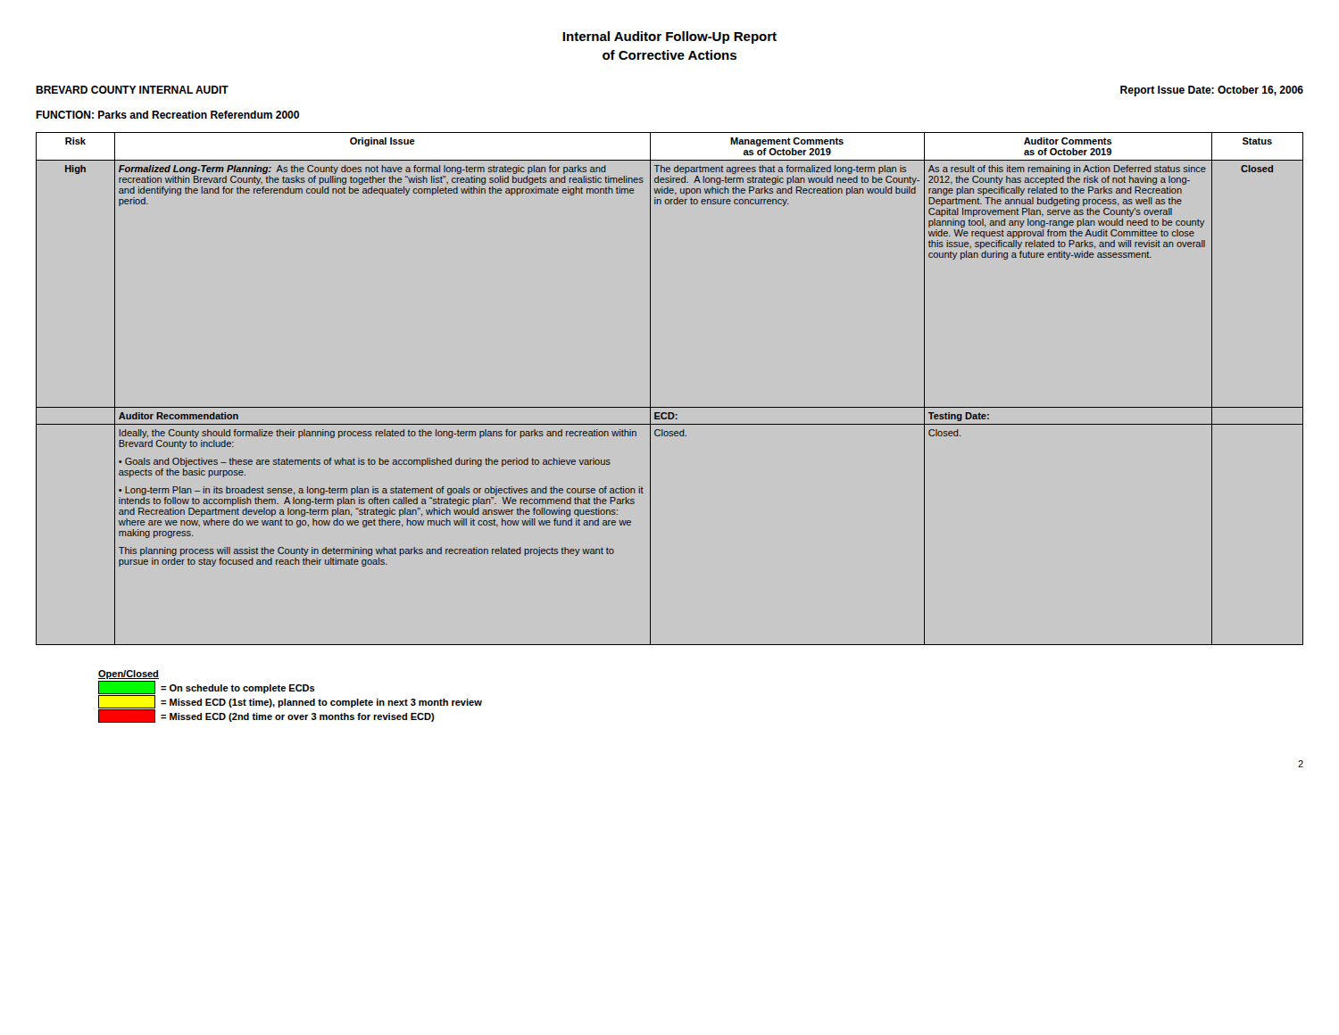Internal Auditor Follow-Up Report
of Corrective Actions
BREVARD COUNTY INTERNAL AUDIT
Report Issue Date: October 16, 2006
FUNCTION: Parks and Recreation Referendum 2000
| Risk | Original Issue | Management Comments as of October 2019 | Auditor Comments as of October 2019 | Status |
| --- | --- | --- | --- | --- |
| High | Formalized Long-Term Planning: As the County does not have a formal long-term strategic plan for parks and recreation within Brevard County, the tasks of pulling together the “wish list”, creating solid budgets and realistic timelines and identifying the land for the referendum could not be adequately completed within the approximate eight month time period. | The department agrees that a formalized long-term plan is desired. A long-term strategic plan would need to be County-wide, upon which the Parks and Recreation plan would build in order to ensure concurrency. | As a result of this item remaining in Action Deferred status since 2012, the County has accepted the risk of not having a long-range plan specifically related to the Parks and Recreation Department. The annual budgeting process, as well as the Capital Improvement Plan, serve as the County's overall planning tool, and any long-range plan would need to be county wide. We request approval from the Audit Committee to close this issue, specifically related to Parks, and will revisit an overall county plan during a future entity-wide assessment. | Closed |
| | Auditor Recommendation | ECD: | Testing Date: | |
| | Ideally, the County should formalize their planning process related to the long-term plans for parks and recreation within Brevard County to include: • Goals and Objectives – these are statements of what is to be accomplished during the period to achieve various aspects of the basic purpose. • Long-term Plan – in its broadest sense, a long-term plan is a statement of goals or objectives and the course of action it intends to follow to accomplish them. A long-term plan is often called a “strategic plan”. We recommend that the Parks and Recreation Department develop a long-term plan, “strategic plan”, which would answer the following questions: where are we now, where do we want to go, how do we get there, how much will it cost, how will we fund it and are we making progress. This planning process will assist the County in determining what parks and recreation related projects they want to pursue in order to stay focused and reach their ultimate goals. | Closed. | Closed. | |
Open/Closed
= On schedule to complete ECDs
= Missed ECD (1st time), planned to complete in next 3 month review
= Missed ECD (2nd time or over 3 months for revised ECD)
2